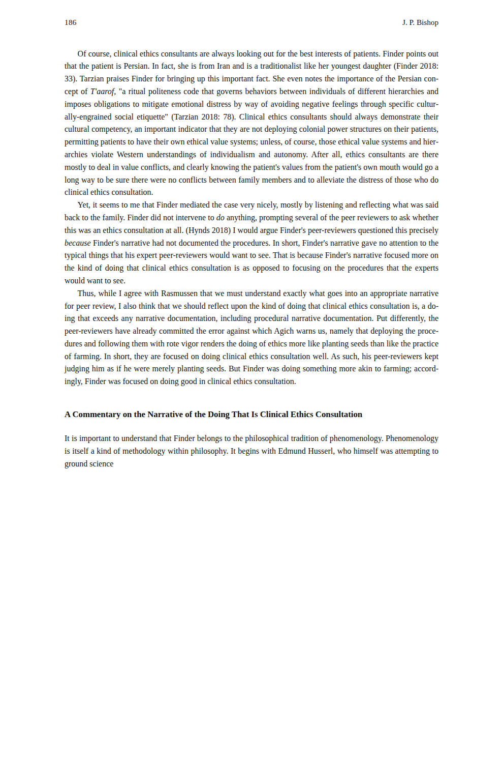186 J. P. Bishop
Of course, clinical ethics consultants are always looking out for the best interests of patients. Finder points out that the patient is Persian. In fact, she is from Iran and is a traditionalist like her youngest daughter (Finder 2018: 33). Tarzian praises Finder for bringing up this important fact. She even notes the importance of the Persian concept of T'aarof, "a ritual politeness code that governs behaviors between individuals of different hierarchies and imposes obligations to mitigate emotional distress by way of avoiding negative feelings through specific culturally-engrained social etiquette" (Tarzian 2018: 78). Clinical ethics consultants should always demonstrate their cultural competency, an important indicator that they are not deploying colonial power structures on their patients, permitting patients to have their own ethical value systems; unless, of course, those ethical value systems and hierarchies violate Western understandings of individualism and autonomy. After all, ethics consultants are there mostly to deal in value conflicts, and clearly knowing the patient's values from the patient's own mouth would go a long way to be sure there were no conflicts between family members and to alleviate the distress of those who do clinical ethics consultation.
Yet, it seems to me that Finder mediated the case very nicely, mostly by listening and reflecting what was said back to the family. Finder did not intervene to do anything, prompting several of the peer reviewers to ask whether this was an ethics consultation at all. (Hynds 2018) I would argue Finder's peer-reviewers questioned this precisely because Finder's narrative had not documented the procedures. In short, Finder's narrative gave no attention to the typical things that his expert peer-reviewers would want to see. That is because Finder's narrative focused more on the kind of doing that clinical ethics consultation is as opposed to focusing on the procedures that the experts would want to see.
Thus, while I agree with Rasmussen that we must understand exactly what goes into an appropriate narrative for peer review, I also think that we should reflect upon the kind of doing that clinical ethics consultation is, a doing that exceeds any narrative documentation, including procedural narrative documentation. Put differently, the peer-reviewers have already committed the error against which Agich warns us, namely that deploying the procedures and following them with rote vigor renders the doing of ethics more like planting seeds than like the practice of farming. In short, they are focused on doing clinical ethics consultation well. As such, his peer-reviewers kept judging him as if he were merely planting seeds. But Finder was doing something more akin to farming; accordingly, Finder was focused on doing good in clinical ethics consultation.
A Commentary on the Narrative of the Doing That Is Clinical Ethics Consultation
It is important to understand that Finder belongs to the philosophical tradition of phenomenology. Phenomenology is itself a kind of methodology within philosophy. It begins with Edmund Husserl, who himself was attempting to ground science